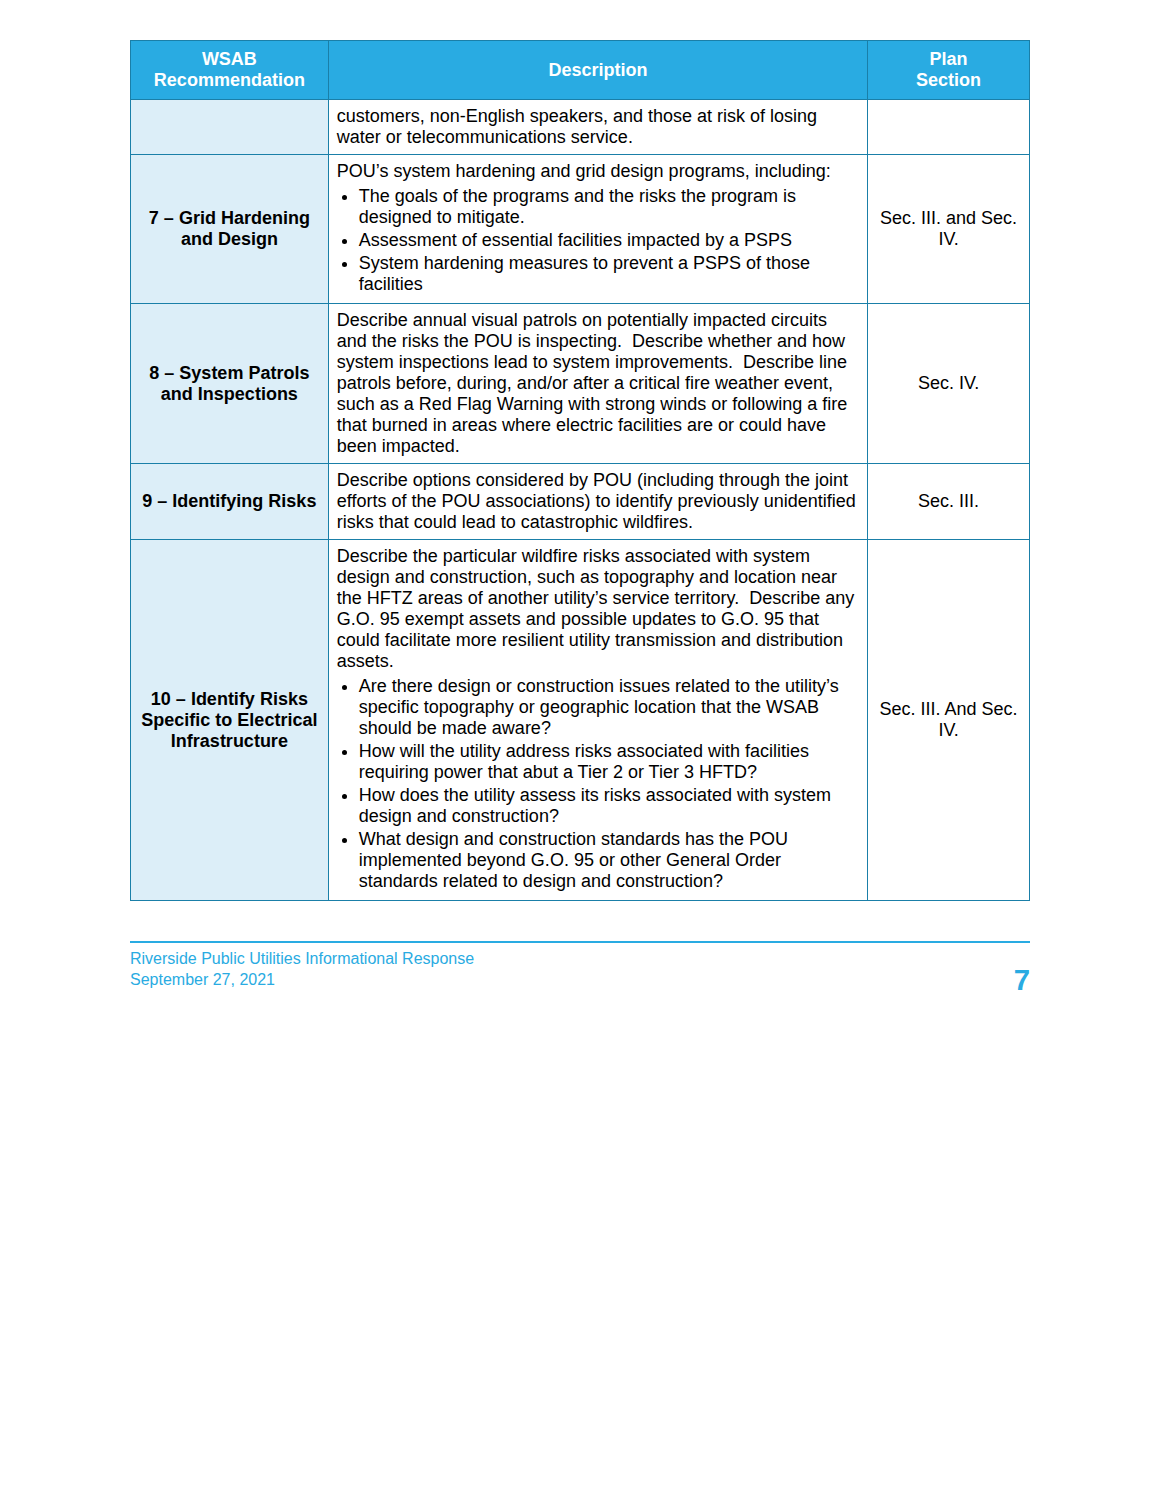| WSAB Recommendation | Description | Plan Section |
| --- | --- | --- |
| | customers, non-English speakers, and those at risk of losing water or telecommunications service. | |
| 7 – Grid Hardening and Design | POU’s system hardening and grid design programs, including: The goals of the programs and the risks the program is designed to mitigate. Assessment of essential facilities impacted by a PSPS System hardening measures to prevent a PSPS of those facilities | Sec. III. and Sec. IV. |
| 8 – System Patrols and Inspections | Describe annual visual patrols on potentially impacted circuits and the risks the POU is inspecting. Describe whether and how system inspections lead to system improvements. Describe line patrols before, during, and/or after a critical fire weather event, such as a Red Flag Warning with strong winds or following a fire that burned in areas where electric facilities are or could have been impacted. | Sec. IV. |
| 9 – Identifying Risks | Describe options considered by POU (including through the joint efforts of the POU associations) to identify previously unidentified risks that could lead to catastrophic wildfires. | Sec. III. |
| 10 – Identify Risks Specific to Electrical Infrastructure | Describe the particular wildfire risks associated with system design and construction, such as topography and location near the HFTZ areas of another utility’s service territory. Describe any G.O. 95 exempt assets and possible updates to G.O. 95 that could facilitate more resilient utility transmission and distribution assets. Are there design or construction issues related to the utility’s specific topography or geographic location that the WSAB should be made aware? How will the utility address risks associated with facilities requiring power that abut a Tier 2 or Tier 3 HFTD? How does the utility assess its risks associated with system design and construction? What design and construction standards has the POU implemented beyond G.O. 95 or other General Order standards related to design and construction? | Sec. III. And Sec. IV. |
Riverside Public Utilities Informational Response
September 27, 2021
7